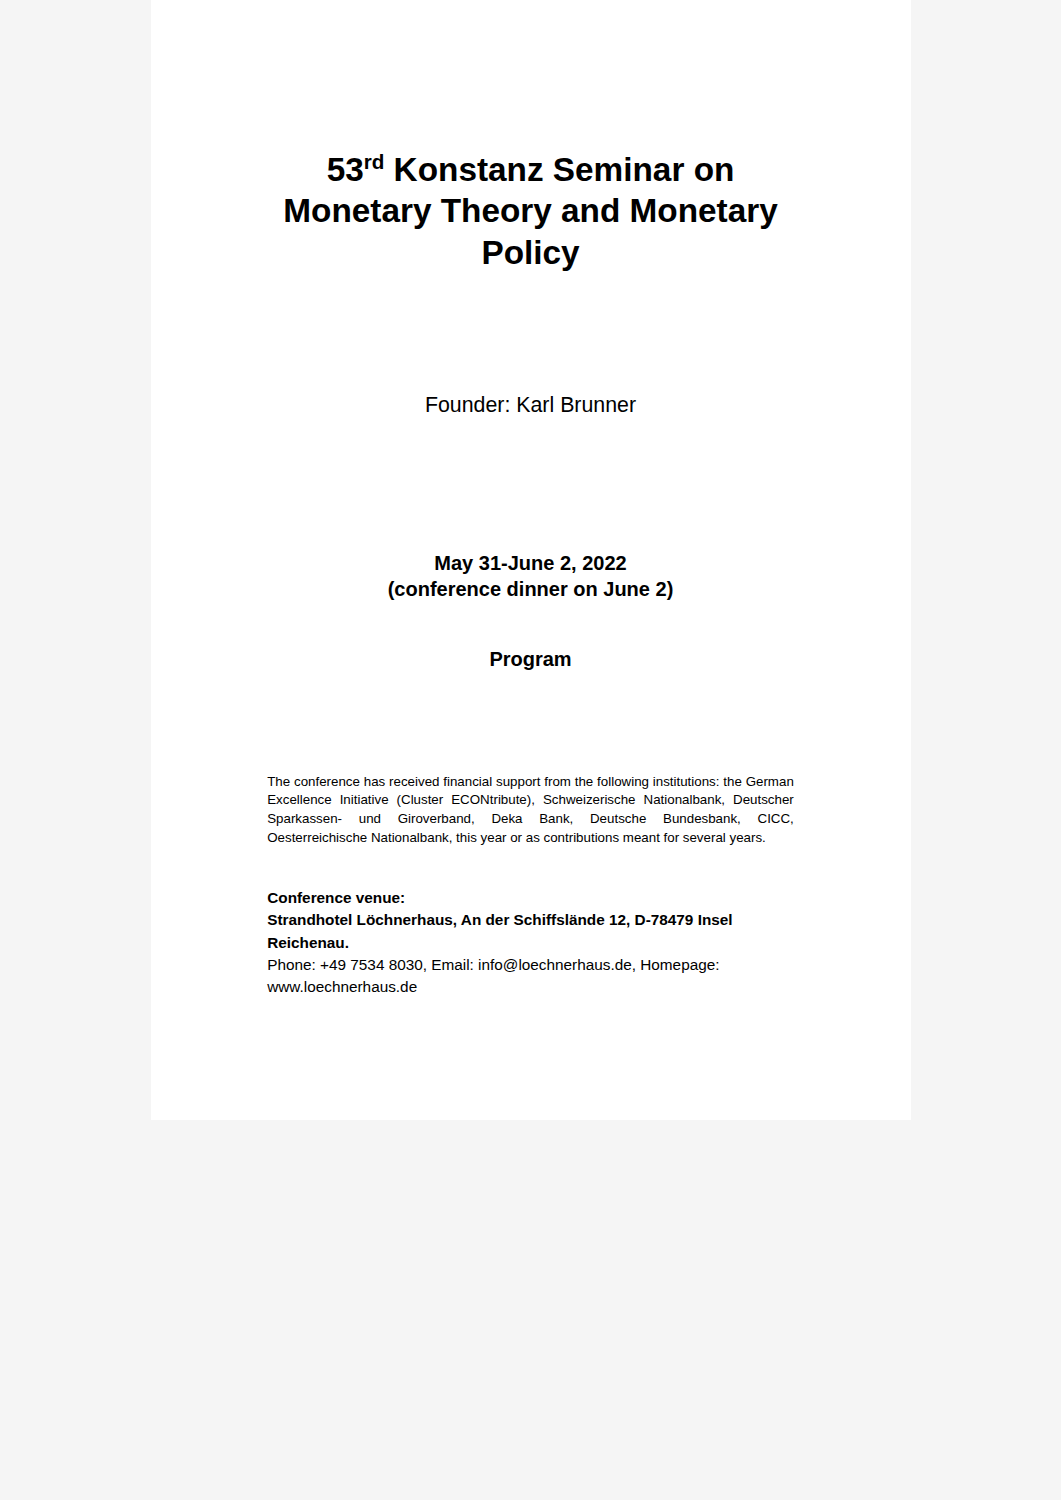53rd Konstanz Seminar on
Monetary Theory and Monetary Policy
Founder: Karl Brunner
May 31-June 2, 2022
(conference dinner on June 2)
Program
The conference has received financial support from the following institutions: the German Excellence Initiative (Cluster ECONtribute), Schweizerische Nationalbank, Deutscher Sparkassen- und Giroverband, Deka Bank, Deutsche Bundesbank, CICC, Oesterreichische Nationalbank, this year or as contributions meant for several years.
Conference venue:
Strandhotel Löchnerhaus, An der Schiffslände 12, D-78479 Insel Reichenau.
Phone: +49 7534 8030, Email: info@loechnerhaus.de, Homepage: www.loechnerhaus.de